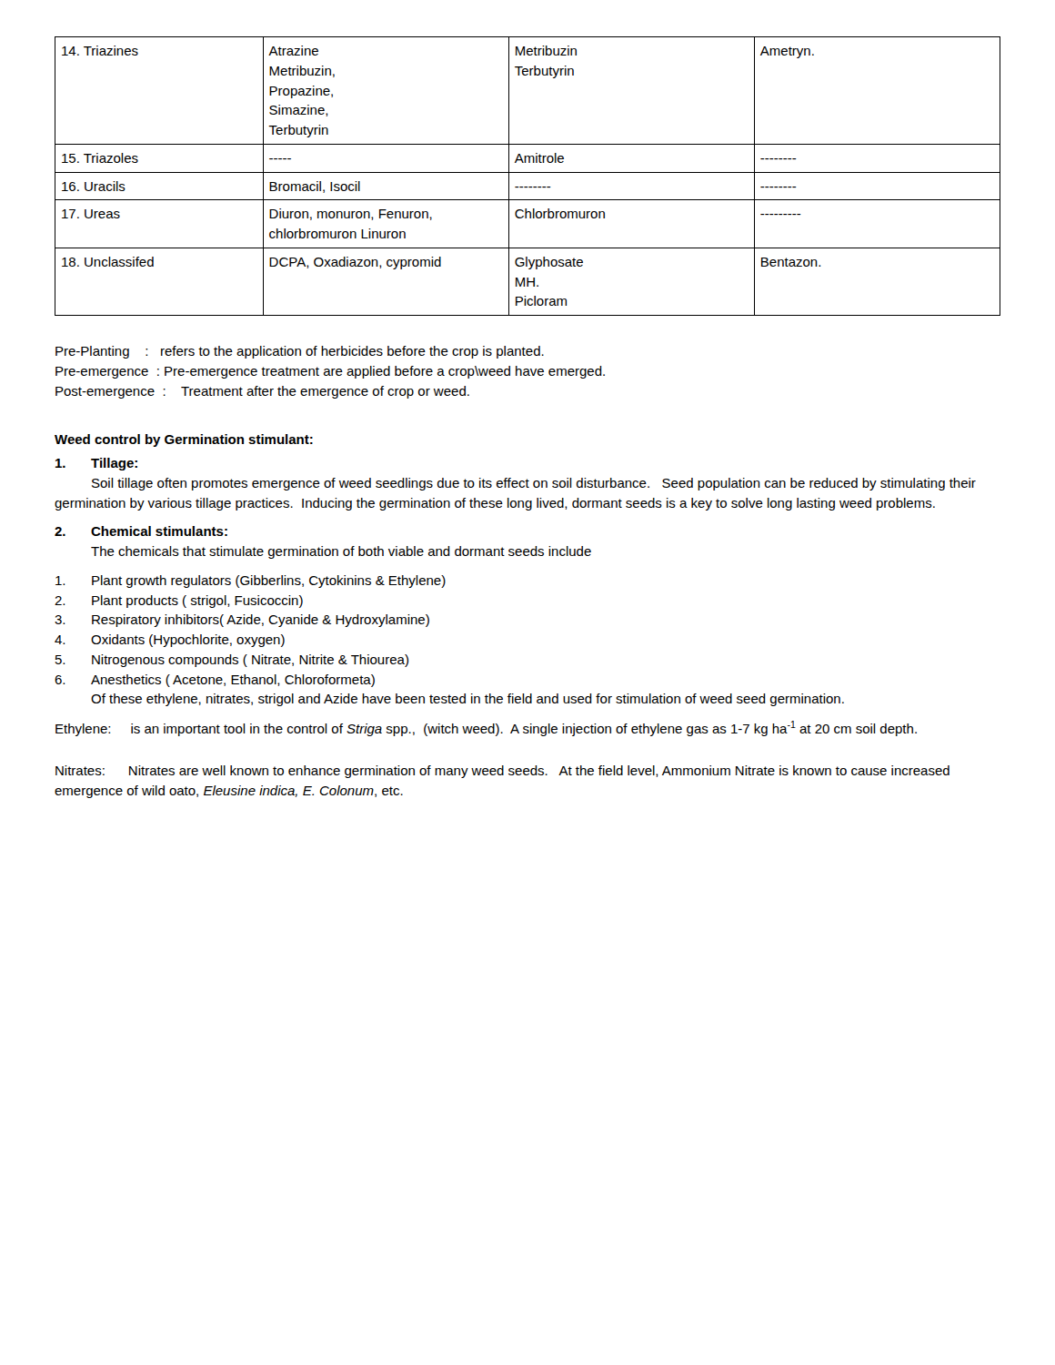| 14. Triazines | Atrazine Metribuzin, Propazine, Simazine, Terbutyrin | Metribuzin Terbutyrin | Ametryn. |
| 15. Triazoles | ----- | Amitrole | -------- |
| 16. Uracils | Bromacil, Isocil | -------- | -------- |
| 17. Ureas | Diuron, monuron, Fenuron, chlorbromuron Linuron | Chlorbromuron | --------- |
| 18. Unclassifed | DCPA, Oxadiazon, cypromid | Glyphosate MH. Picloram | Bentazon. |
Pre-Planting : refers to the application of herbicides before the crop is planted.
Pre-emergence : Pre-emergence treatment are applied before a crop\weed have emerged.
Post-emergence : Treatment after the emergence of crop or weed.
Weed control by Germination stimulant:
1. Tillage:
Soil tillage often promotes emergence of weed seedlings due to its effect on soil disturbance. Seed population can be reduced by stimulating their germination by various tillage practices. Inducing the germination of these long lived, dormant seeds is a key to solve long lasting weed problems.
2. Chemical stimulants:
The chemicals that stimulate germination of both viable and dormant seeds include
1. Plant growth regulators (Gibberlins, Cytokinins & Ethylene)
2. Plant products ( strigol, Fusicoccin)
3. Respiratory inhibitors( Azide, Cyanide & Hydroxylamine)
4. Oxidants (Hypochlorite, oxygen)
5. Nitrogenous compounds ( Nitrate, Nitrite & Thiourea)
6. Anesthetics ( Acetone, Ethanol, Chloroformeta)
Of these ethylene, nitrates, strigol and Azide have been tested in the field and used for stimulation of weed seed germination.
Ethylene: is an important tool in the control of Striga spp., (witch weed). A single injection of ethylene gas as 1-7 kg ha-1 at 20 cm soil depth.
Nitrates: Nitrates are well known to enhance germination of many weed seeds. At the field level, Ammonium Nitrate is known to cause increased emergence of wild oato, Eleusine indica, E. Colonum, etc.